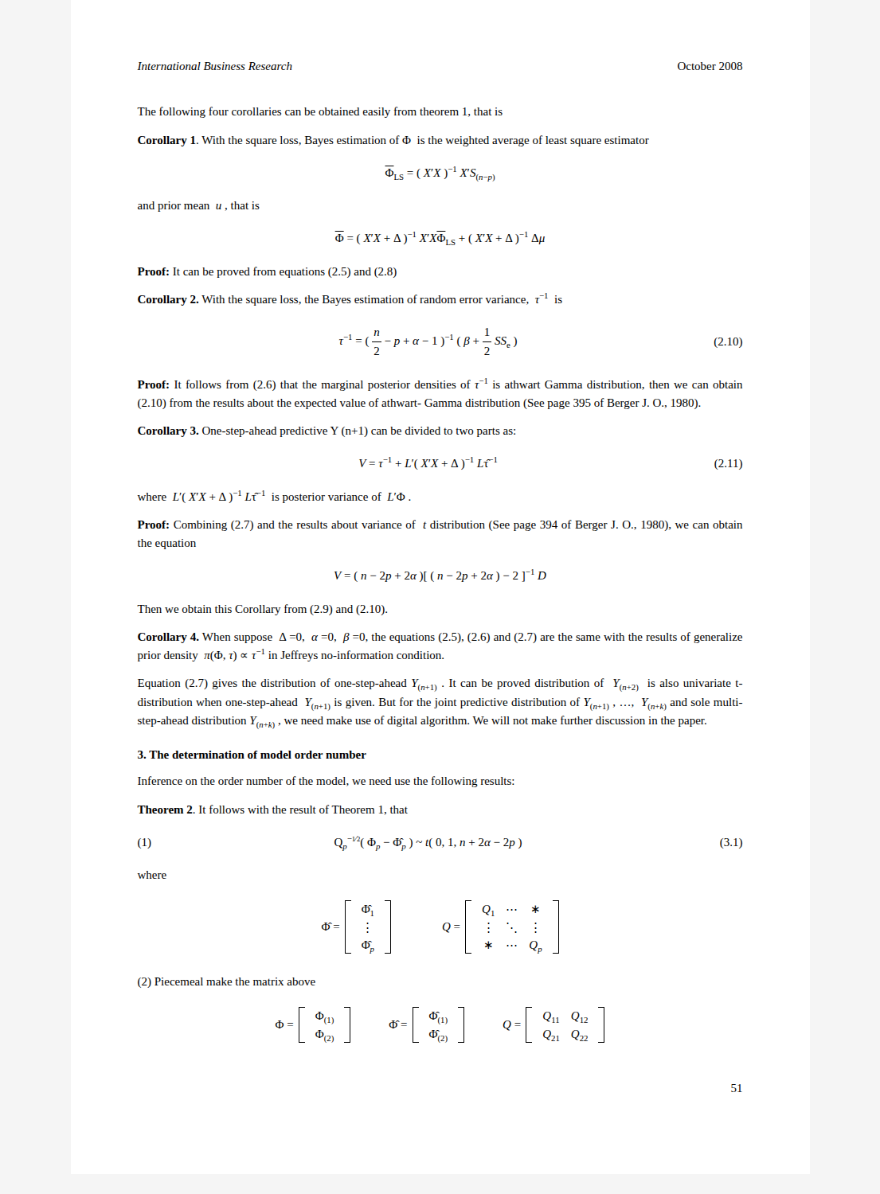International Business Research
October 2008
The following four corollaries can be obtained easily from theorem 1, that is
Corollary 1. With the square loss, Bayes estimation of Φ is the weighted average of least square estimator
ΦLS = ( X′X )−1 X′S(n−p)
and prior mean u , that is
Φ = ( X′X + Δ )−1 X′XΦLS + ( X′X + Δ )−1 Δμ
Proof: It can be proved from equations (2.5) and (2.8)
Corollary 2. With the square loss, the Bayes estimation of random error variance, τ−1 is
τ−1 = ( n 2 − p + α − 1 )−1 ( β + 12 SSe )
(2.10)
Proof: It follows from (2.6) that the marginal posterior densities of τ−1 is athwart Gamma distribution, then we can obtain (2.10) from the results about the expected value of athwart- Gamma distribution (See page 395 of Berger J. O., 1980).
Corollary 3. One-step-ahead predictive Y (n+1) can be divided to two parts as:
V = τ−1 + L′( X′X + Δ )−1 Lτ̂−1
(2.11)
where L′( X′X + Δ )−1 Lτ̂−1 is posterior variance of L′Φ .
Proof: Combining (2.7) and the results about variance of t distribution (See page 394 of Berger J. O., 1980), we can obtain the equation
V = ( n − 2p + 2α )[ ( n − 2p + 2α ) − 2 ]−1 D
Then we obtain this Corollary from (2.9) and (2.10).
Corollary 4. When suppose Δ =0, α =0, β =0, the equations (2.5), (2.6) and (2.7) are the same with the results of generalize prior density π(Φ, τ) ∝ τ−1 in Jeffreys no-information condition.
Equation (2.7) gives the distribution of one-step-ahead Y(n+1) . It can be proved distribution of Y(n+2) is also univariate t-distribution when one-step-ahead Y(n+1) is given. But for the joint predictive distribution of Y(n+1) , …, Y(n+k) and sole multi-step-ahead distribution Y(n+k) , we need make use of digital algorithm. We will not make further discussion in the paper.
3. The determination of model order number
Inference on the order number of the model, we need use the following results:
Theorem 2. It follows with the result of Theorem 1, that
(1)
Qp−1⁄2( Φp − Φ̂p ) ~ t( 0, 1, n + 2α − 2p )
(3.1)
where
Φ̂ =
| Φ̂ 1 |
| ⋮ |
| Φ̂ p |
Q =
| Q 1 | ⋯ | ∗ |
| ⋮ | ⋱ | ⋮ |
| ∗ | ⋯ | Q p |
(2) Piecemeal make the matrix above
Φ =
| Φ (1) |
| Φ (2) |
Φ̂ =
| Φ̂ (1) |
| Φ̂ (2) |
Q =
| Q 11 | Q 12 |
| Q 21 | Q 22 |
51